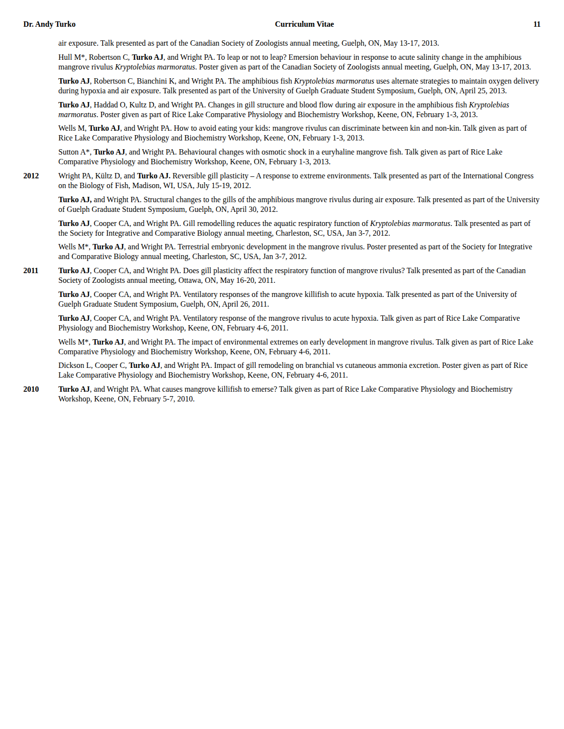Dr. Andy Turko Curriculum Vitae 11
air exposure. Talk presented as part of the Canadian Society of Zoologists annual meeting, Guelph, ON, May 13-17, 2013.
Hull M*, Robertson C, Turko AJ, and Wright PA. To leap or not to leap? Emersion behaviour in response to acute salinity change in the amphibious mangrove rivulus Kryptolebias marmoratus. Poster given as part of the Canadian Society of Zoologists annual meeting, Guelph, ON, May 13-17, 2013.
Turko AJ, Robertson C, Bianchini K, and Wright PA. The amphibious fish Kryptolebias marmoratus uses alternate strategies to maintain oxygen delivery during hypoxia and air exposure. Talk presented as part of the University of Guelph Graduate Student Symposium, Guelph, ON, April 25, 2013.
Turko AJ, Haddad O, Kultz D, and Wright PA. Changes in gill structure and blood flow during air exposure in the amphibious fish Kryptolebias marmoratus. Poster given as part of Rice Lake Comparative Physiology and Biochemistry Workshop, Keene, ON, February 1-3, 2013.
Wells M, Turko AJ, and Wright PA. How to avoid eating your kids: mangrove rivulus can discriminate between kin and non-kin. Talk given as part of Rice Lake Comparative Physiology and Biochemistry Workshop, Keene, ON, February 1-3, 2013.
Sutton A*, Turko AJ, and Wright PA. Behavioural changes with osmotic shock in a euryhaline mangrove fish. Talk given as part of Rice Lake Comparative Physiology and Biochemistry Workshop, Keene, ON, February 1-3, 2013.
2012
Wright PA, Kültz D, and Turko AJ. Reversible gill plasticity – A response to extreme environments. Talk presented as part of the International Congress on the Biology of Fish, Madison, WI, USA, July 15-19, 2012.
Turko AJ, and Wright PA. Structural changes to the gills of the amphibious mangrove rivulus during air exposure. Talk presented as part of the University of Guelph Graduate Student Symposium, Guelph, ON, April 30, 2012.
Turko AJ, Cooper CA, and Wright PA. Gill remodelling reduces the aquatic respiratory function of Kryptolebias marmoratus. Talk presented as part of the Society for Integrative and Comparative Biology annual meeting, Charleston, SC, USA, Jan 3-7, 2012.
Wells M*, Turko AJ, and Wright PA. Terrestrial embryonic development in the mangrove rivulus. Poster presented as part of the Society for Integrative and Comparative Biology annual meeting, Charleston, SC, USA, Jan 3-7, 2012.
2011
Turko AJ, Cooper CA, and Wright PA. Does gill plasticity affect the respiratory function of mangrove rivulus? Talk presented as part of the Canadian Society of Zoologists annual meeting, Ottawa, ON, May 16-20, 2011.
Turko AJ, Cooper CA, and Wright PA. Ventilatory responses of the mangrove killifish to acute hypoxia. Talk presented as part of the University of Guelph Graduate Student Symposium, Guelph, ON, April 26, 2011.
Turko AJ, Cooper CA, and Wright PA. Ventilatory response of the mangrove rivulus to acute hypoxia. Talk given as part of Rice Lake Comparative Physiology and Biochemistry Workshop, Keene, ON, February 4-6, 2011.
Wells M*, Turko AJ, and Wright PA. The impact of environmental extremes on early development in mangrove rivulus. Talk given as part of Rice Lake Comparative Physiology and Biochemistry Workshop, Keene, ON, February 4-6, 2011.
Dickson L, Cooper C, Turko AJ, and Wright PA. Impact of gill remodeling on branchial vs cutaneous ammonia excretion. Poster given as part of Rice Lake Comparative Physiology and Biochemistry Workshop, Keene, ON, February 4-6, 2011.
2010
Turko AJ, and Wright PA. What causes mangrove killifish to emerse? Talk given as part of Rice Lake Comparative Physiology and Biochemistry Workshop, Keene, ON, February 5-7, 2010.